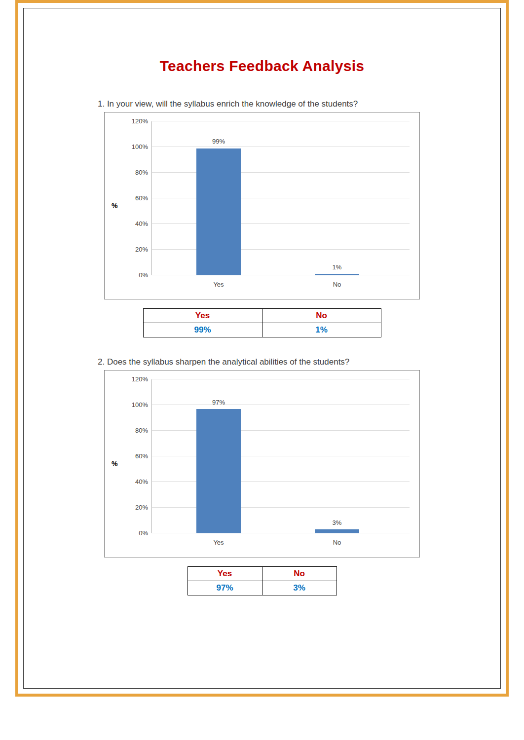Teachers Feedback Analysis
1. In your view, will the syllabus enrich the knowledge of the students?
%
0%
20%
40%
60%
80%
100%
120%
99%
Yes
1%
No
| Yes | No |
| --- | --- |
| 99% | 1% |
2. Does the syllabus sharpen the analytical abilities of the students?
%
0%
20%
40%
60%
80%
100%
120%
97%
Yes
3%
No
| Yes | No |
| --- | --- |
| 97% | 3% |